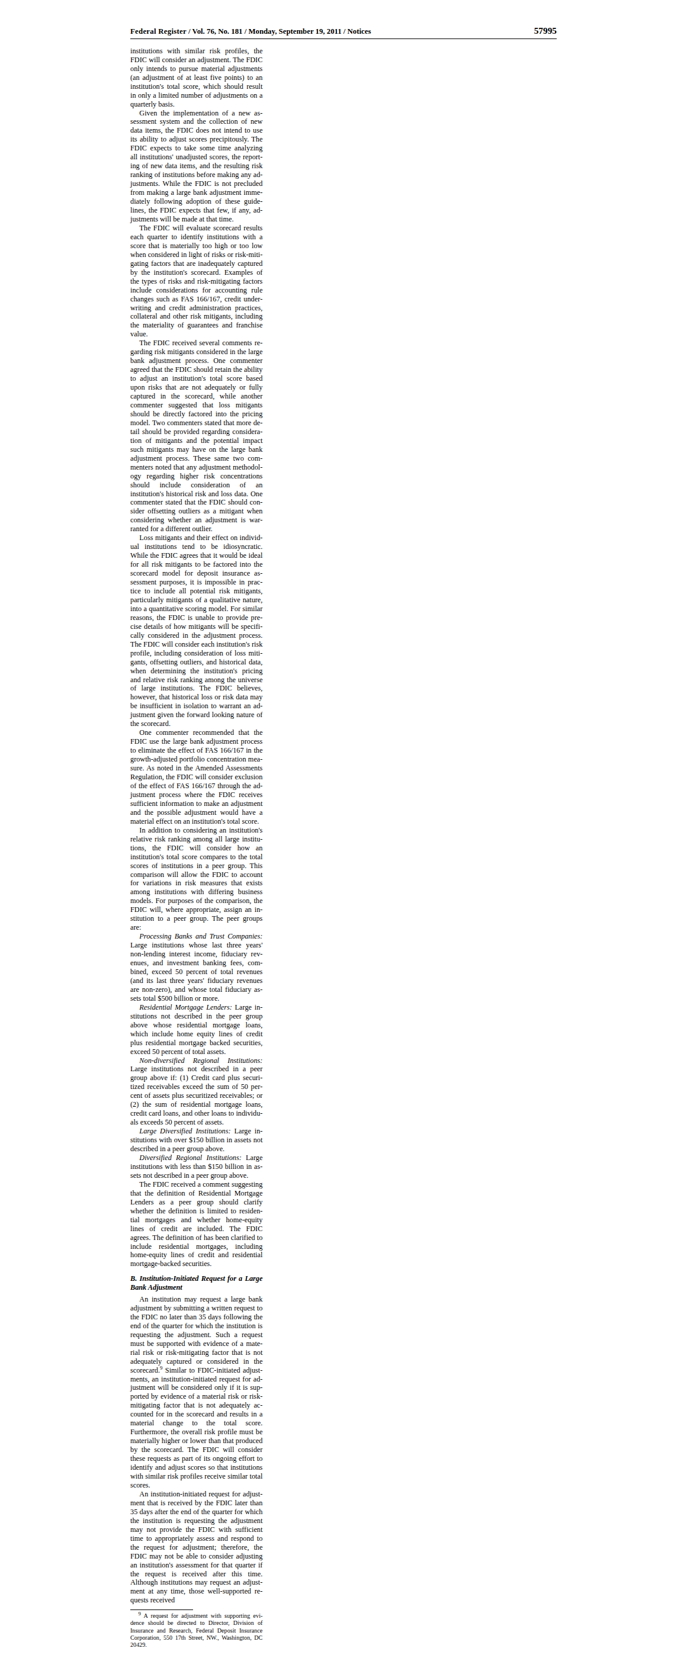Federal Register / Vol. 76, No. 181 / Monday, September 19, 2011 / Notices
57995
institutions with similar risk profiles, the FDIC will consider an adjustment. The FDIC only intends to pursue material adjustments (an adjustment of at least five points) to an institution's total score, which should result in only a limited number of adjustments on a quarterly basis.
Given the implementation of a new assessment system and the collection of new data items, the FDIC does not intend to use its ability to adjust scores precipitously. The FDIC expects to take some time analyzing all institutions' unadjusted scores, the reporting of new data items, and the resulting risk ranking of institutions before making any adjustments. While the FDIC is not precluded from making a large bank adjustment immediately following adoption of these guidelines, the FDIC expects that few, if any, adjustments will be made at that time.
The FDIC will evaluate scorecard results each quarter to identify institutions with a score that is materially too high or too low when considered in light of risks or risk-mitigating factors that are inadequately captured by the institution's scorecard. Examples of the types of risks and risk-mitigating factors include considerations for accounting rule changes such as FAS 166/167, credit underwriting and credit administration practices, collateral and other risk mitigants, including the materiality of guarantees and franchise value.
The FDIC received several comments regarding risk mitigants considered in the large bank adjustment process. One commenter agreed that the FDIC should retain the ability to adjust an institution's total score based upon risks that are not adequately or fully captured in the scorecard, while another commenter suggested that loss mitigants should be directly factored into the pricing model. Two commenters stated that more detail should be provided regarding consideration of mitigants and the potential impact such mitigants may have on the large bank adjustment process. These same two commenters noted that any adjustment methodology regarding higher risk concentrations should include consideration of an institution's historical risk and loss data. One commenter stated that the FDIC should consider offsetting outliers as a mitigant when considering whether an adjustment is warranted for a different outlier.
Loss mitigants and their effect on individual institutions tend to be idiosyncratic. While the FDIC agrees that it would be ideal for all risk mitigants to be factored into the scorecard model for deposit insurance assessment purposes, it is impossible in practice to include all potential risk mitigants, particularly mitigants of a qualitative nature, into a quantitative scoring model. For similar reasons, the FDIC is unable to provide precise details of how mitigants will be specifically considered in the adjustment process. The FDIC will consider each institution's risk profile, including consideration of loss mitigants, offsetting outliers, and historical data, when determining the institution's pricing and relative risk ranking among the universe of large institutions. The FDIC believes, however, that historical loss or risk data may be insufficient in isolation to warrant an adjustment given the forward looking nature of the scorecard.
One commenter recommended that the FDIC use the large bank adjustment process to eliminate the effect of FAS 166/167 in the growth-adjusted portfolio concentration measure. As noted in the Amended Assessments Regulation, the FDIC will consider exclusion of the effect of FAS 166/167 through the adjustment process where the FDIC receives sufficient information to make an adjustment and the possible adjustment would have a material effect on an institution's total score.
In addition to considering an institution's relative risk ranking among all large institutions, the FDIC will consider how an institution's total score compares to the total scores of institutions in a peer group. This comparison will allow the FDIC to account for variations in risk measures that exists among institutions with differing business models. For purposes of the comparison, the FDIC will, where appropriate, assign an institution to a peer group. The peer groups are:
Processing Banks and Trust Companies: Large institutions whose last three years' non-lending interest income, fiduciary revenues, and investment banking fees, combined, exceed 50 percent of total revenues (and its last three years' fiduciary revenues are non-zero), and whose total fiduciary assets total $500 billion or more.
Residential Mortgage Lenders: Large institutions not described in the peer group above whose residential mortgage loans, which include home equity lines of credit plus residential mortgage backed securities, exceed 50 percent of total assets.
Non-diversified Regional Institutions: Large institutions not described in a peer group above if: (1) Credit card plus securitized receivables exceed the sum of 50 percent of assets plus securitized receivables; or (2) the sum of residential mortgage loans, credit card loans, and other loans to individuals exceeds 50 percent of assets.
Large Diversified Institutions: Large institutions with over $150 billion in assets not described in a peer group above.
Diversified Regional Institutions: Large institutions with less than $150 billion in assets not described in a peer group above.
The FDIC received a comment suggesting that the definition of Residential Mortgage Lenders as a peer group should clarify whether the definition is limited to residential mortgages and whether home-equity lines of credit are included. The FDIC agrees. The definition of has been clarified to include residential mortgages, including home-equity lines of credit and residential mortgage-backed securities.
B. Institution-Initiated Request for a Large Bank Adjustment
An institution may request a large bank adjustment by submitting a written request to the FDIC no later than 35 days following the end of the quarter for which the institution is requesting the adjustment. Such a request must be supported with evidence of a material risk or risk-mitigating factor that is not adequately captured or considered in the scorecard.9 Similar to FDIC-initiated adjustments, an institution-initiated request for adjustment will be considered only if it is supported by evidence of a material risk or risk-mitigating factor that is not adequately accounted for in the scorecard and results in a material change to the total score. Furthermore, the overall risk profile must be materially higher or lower than that produced by the scorecard. The FDIC will consider these requests as part of its ongoing effort to identify and adjust scores so that institutions with similar risk profiles receive similar total scores.
An institution-initiated request for adjustment that is received by the FDIC later than 35 days after the end of the quarter for which the institution is requesting the adjustment may not provide the FDIC with sufficient time to appropriately assess and respond to the request for adjustment; therefore, the FDIC may not be able to consider adjusting an institution's assessment for that quarter if the request is received after this time. Although institutions may request an adjustment at any time, those well-supported requests received
9 A request for adjustment with supporting evidence should be directed to Director, Division of Insurance and Research, Federal Deposit Insurance Corporation, 550 17th Street, NW., Washington, DC 20429.